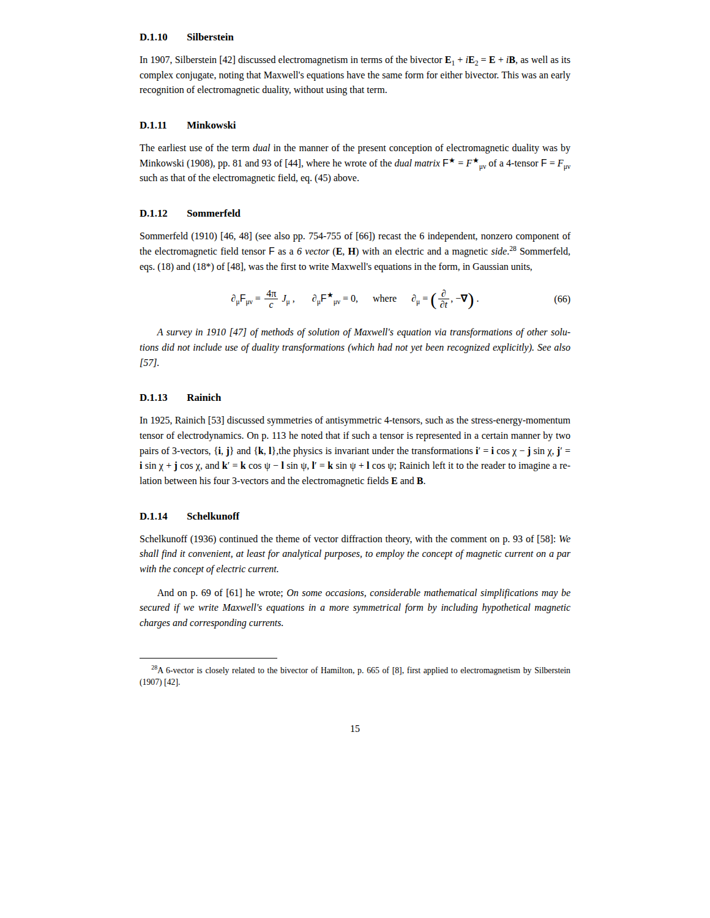D.1.10 Silberstein
In 1907, Silberstein [42] discussed electromagnetism in terms of the bivector E1 + iE2 = E + iB, as well as its complex conjugate, noting that Maxwell's equations have the same form for either bivector. This was an early recognition of electromagnetic duality, without using that term.
D.1.11 Minkowski
The earliest use of the term dual in the manner of the present conception of electromagnetic duality was by Minkowski (1908), pp. 81 and 93 of [44], where he wrote of the dual matrix F★ = F★μν of a 4-tensor F = Fμν such as that of the electromagnetic field, eq. (45) above.
D.1.12 Sommerfeld
Sommerfeld (1910) [46, 48] (see also pp. 754-755 of [66]) recast the 6 independent, nonzero component of the electromagnetic field tensor F as a 6 vector (E, H) with an electric and a magnetic side.28 Sommerfeld, eqs. (18) and (18*) of [48], was the first to write Maxwell's equations in the form, in Gaussian units,
∂μFμν = 4π c Jμ , ∂μF★μν = 0, where ∂μ = (∂∂t, −∇) . (66)
A survey in 1910 [47] of methods of solution of Maxwell's equation via transformations of other solutions did not include use of duality transformations (which had not yet been recognized explicitly). See also [57].
D.1.13 Rainich
In 1925, Rainich [53] discussed symmetries of antisymmetric 4-tensors, such as the stress-energy-momentum tensor of electrodynamics. On p. 113 he noted that if such a tensor is represented in a certain manner by two pairs of 3-vectors, {i, j} and {k, l},the physics is invariant under the transformations i′ = i cos χ − j sin χ, j′ = i sin χ + j cos χ, and k′ = k cos ψ − l sin ψ, l′ = k sin ψ + l cos ψ; Rainich left it to the reader to imagine a relation between his four 3-vectors and the electromagnetic fields E and B.
D.1.14 Schelkunoff
Schelkunoff (1936) continued the theme of vector diffraction theory, with the comment on p. 93 of [58]: We shall find it convenient, at least for analytical purposes, to employ the concept of magnetic current on a par with the concept of electric current.
And on p. 69 of [61] he wrote; On some occasions, considerable mathematical simplifications may be secured if we write Maxwell's equations in a more symmetrical form by including hypothetical magnetic charges and corresponding currents.
28A 6-vector is closely related to the bivector of Hamilton, p. 665 of [8], first applied to electromagnetism by Silberstein (1907) [42].
15